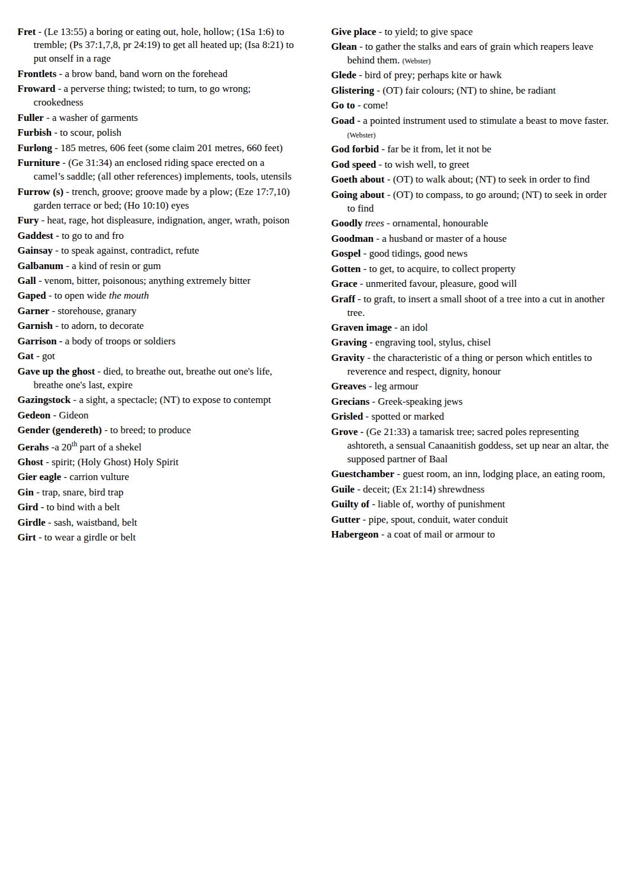Fret - (Le 13:55) a boring or eating out, hole, hollow; (1Sa 1:6) to tremble; (Ps 37:1,7,8, pr 24:19) to get all heated up; (Isa 8:21) to put onself in a rage
Frontlets - a brow band, band worn on the forehead
Froward - a perverse thing; twisted; to turn, to go wrong; crookedness
Fuller - a washer of garments
Furbish - to scour, polish
Furlong - 185 metres, 606 feet (some claim 201 metres, 660 feet)
Furniture - (Ge 31:34) an enclosed riding space erected on a camel’s saddle; (all other references) implements, tools, utensils
Furrow (s) - trench, groove; groove made by a plow; (Eze 17:7,10) garden terrace or bed; (Ho 10:10) eyes
Fury - heat, rage, hot displeasure, indignation, anger, wrath, poison
Gaddest - to go to and fro
Gainsay - to speak against, contradict, refute
Galbanum - a kind of resin or gum
Gall - venom, bitter, poisonous; anything extremely bitter
Gaped - to open wide the mouth
Garner - storehouse, granary
Garnish - to adorn, to decorate
Garrison - a body of troops or soldiers
Gat - got
Gave up the ghost - died, to breathe out, breathe out one's life, breathe one's last, expire
Gazingstock - a sight, a spectacle; (NT) to expose to contempt
Gedeon - Gideon
Gender (gendereth) - to breed; to produce
Gerahs -a 20th part of a shekel
Ghost - spirit; (Holy Ghost) Holy Spirit
Gier eagle - carrion vulture
Gin - trap, snare, bird trap
Gird - to bind with a belt
Girdle - sash, waistband, belt
Girt - to wear a girdle or belt
Give place - to yield; to give space
Glean - to gather the stalks and ears of grain which reapers leave behind them. (Webster)
Glede - bird of prey; perhaps kite or hawk
Glistering - (OT) fair colours; (NT) to shine, be radiant
Go to - come!
Goad - a pointed instrument used to stimulate a beast to move faster. (Webster)
God forbid - far be it from, let it not be
God speed - to wish well, to greet
Goeth about - (OT) to walk about; (NT) to seek in order to find
Going about - (OT) to compass, to go around; (NT) to seek in order to find
Goodly trees - ornamental, honourable
Goodman - a husband or master of a house
Gospel - good tidings, good news
Gotten - to get, to acquire, to collect property
Grace - unmerited favour, pleasure, good will
Graff - to graft, to insert a small shoot of a tree into a cut in another tree.
Graven image - an idol
Graving - engraving tool, stylus, chisel
Gravity - the characteristic of a thing or person which entitles to reverence and respect, dignity, honour
Greaves - leg armour
Grecians - Greek-speaking jews
Grisled - spotted or marked
Grove - (Ge 21:33) a tamarisk tree; sacred poles representing ashtoreth, a sensual Canaanitish goddess, set up near an altar, the supposed partner of Baal
Guestchamber - guest room, an inn, lodging place, an eating room,
Guile - deceit; (Ex 21:14) shrewdness
Guilty of - liable of, worthy of punishment
Gutter - pipe, spout, conduit, water conduit
Habergeon - a coat of mail or armour to